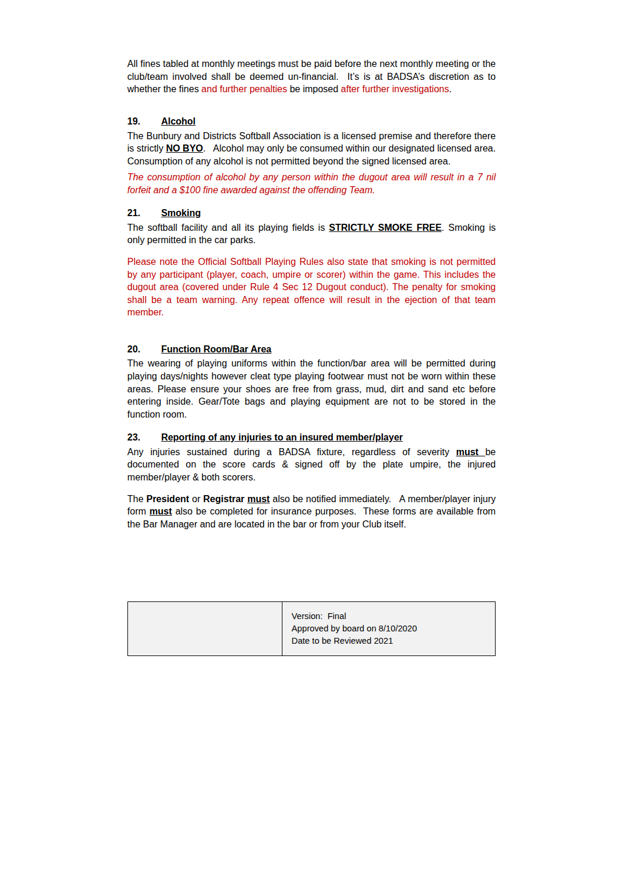All fines tabled at monthly meetings must be paid before the next monthly meeting or the club/team involved shall be deemed un-financial. It’s is at BADSA’s discretion as to whether the fines and further penalties be imposed after further investigations.
19. Alcohol
The Bunbury and Districts Softball Association is a licensed premise and therefore there is strictly NO BYO. Alcohol may only be consumed within our designated licensed area. Consumption of any alcohol is not permitted beyond the signed licensed area.
The consumption of alcohol by any person within the dugout area will result in a 7 nil forfeit and a $100 fine awarded against the offending Team.
21. Smoking
The softball facility and all its playing fields is STRICTLY SMOKE FREE. Smoking is only permitted in the car parks.
Please note the Official Softball Playing Rules also state that smoking is not permitted by any participant (player, coach, umpire or scorer) within the game. This includes the dugout area (covered under Rule 4 Sec 12 Dugout conduct). The penalty for smoking shall be a team warning. Any repeat offence will result in the ejection of that team member.
20. Function Room/Bar Area
The wearing of playing uniforms within the function/bar area will be permitted during playing days/nights however cleat type playing footwear must not be worn within these areas. Please ensure your shoes are free from grass, mud, dirt and sand etc before entering inside. Gear/Tote bags and playing equipment are not to be stored in the function room.
23. Reporting of any injuries to an insured member/player
Any injuries sustained during a BADSA fixture, regardless of severity must be documented on the score cards & signed off by the plate umpire, the injured member/player & both scorers.
The President or Registrar must also be notified immediately. A member/player injury form must also be completed for insurance purposes. These forms are available from the Bar Manager and are located in the bar or from your Club itself.
Version: Final
Approved by board on 8/10/2020
Date to be Reviewed 2021